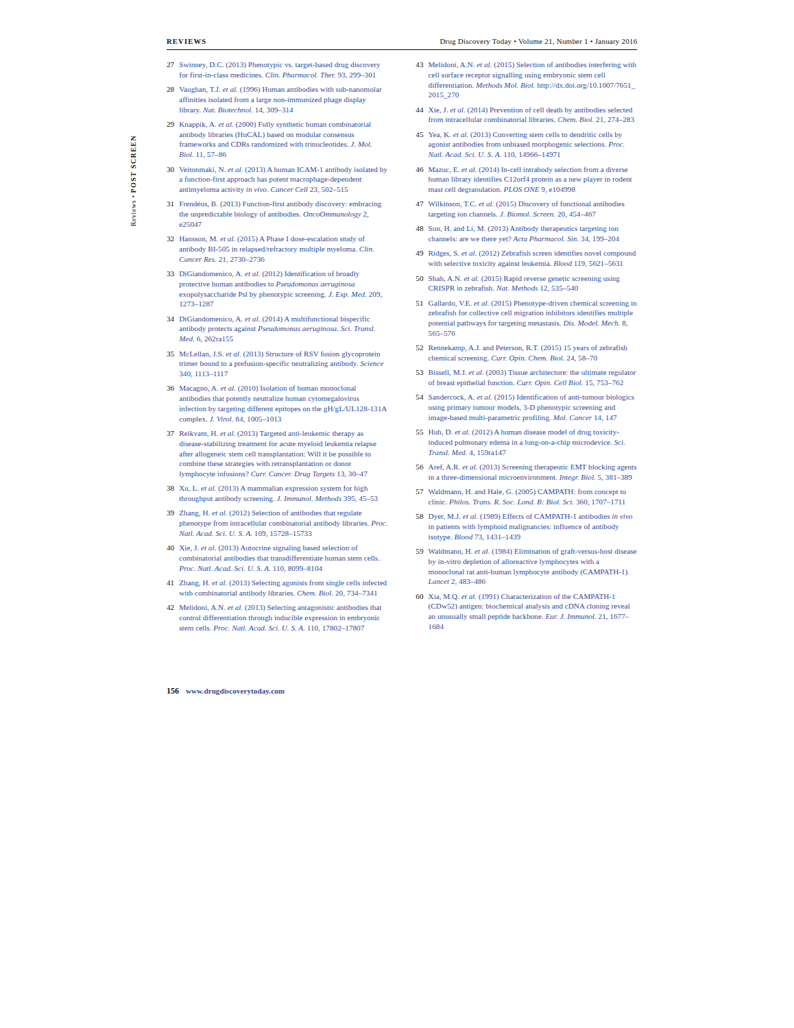REVIEWS
Drug Discovery Today • Volume 21, Number 1 • January 2016
Reviews • POST SCREEN
27 Swinney, D.C. (2013) Phenotypic vs. target-based drug discovery for first-in-class medicines. Clin. Pharmacol. Ther. 93, 299–301
28 Vaughan, T.J. et al. (1996) Human antibodies with sub-nanomolar affinities isolated from a large non-immunized phage display library. Nat. Biotechnol. 14, 309–314
29 Knappik, A. et al. (2000) Fully synthetic human combinatorial antibody libraries (HuCAL) based on modular consensus frameworks and CDRs randomized with trinucleotides. J. Mol. Biol. 11, 57–86
30 Veitonmaki, N. et al. (2013) A human ICAM-1 antibody isolated by a function-first approach has potent macrophage-dependent antimyeloma activity in vivo. Cancer Cell 23, 502–515
31 Frendéus, B. (2013) Function-first antibody discovery: embracing the unpredictable biology of antibodies. OncoOmmunology 2, e25047
32 Hansson, M. et al. (2015) A Phase I dose-escalation study of antibody BI-505 in relapsed/refractory multiple myeloma. Clin. Cancer Res. 21, 2730–2736
33 DiGiandomenico, A. et al. (2012) Identification of broadly protective human antibodies to Pseudomonas aeruginosa exopolysaccharide Psl by phenotypic screening. J. Exp. Med. 209, 1273–1287
34 DiGiandomenico, A. et al. (2014) A multifunctional bispecific antibody protects against Pseudomonas aeruginosa. Sci. Transl. Med. 6, 262ra155
35 McLellan, J.S. et al. (2013) Structure of RSV fusion glycoprotein trimer bound to a prefusion-specific neutralizing antibody. Science 340, 1113–1117
36 Macagno, A. et al. (2010) Isolation of human monoclonal antibodies that potently neutralize human cytomegalovirus infection by targeting different epitopes on the gH/gL/UL128-131A complex. J. Virol. 84, 1005–1013
37 Reikvam, H. et al. (2013) Targeted anti-leukemic therapy as disease-stabilizing treatment for acute myeloid leukemia relapse after allogeneic stem cell transplantation: Will it be possible to combine these strategies with retransplantation or donor lymphocyte infusions? Curr. Cancer. Drug Targets 13, 30–47
38 Xu, L. et al. (2013) A mammalian expression system for high throughput antibody screening. J. Immunol. Methods 395, 45–53
39 Zhang, H. et al. (2012) Selection of antibodies that regulate phenotype from intracellular combinatorial antibody libraries. Proc. Natl. Acad. Sci. U. S. A. 109, 15728–15733
40 Xie, J. et al. (2013) Autocrine signaling based selection of combinatorial antibodies that transdifferentiate human stem cells. Proc. Natl. Acad. Sci. U. S. A. 110, 8099–8104
41 Zhang, H. et al. (2013) Selecting agonists from single cells infected with combinatorial antibody libraries. Chem. Biol. 20, 734–7341
42 Melidoni, A.N. et al. (2013) Selecting antagonistic antibodies that control differentiation through inducible expression in embryonic stem cells. Proc. Natl. Acad. Sci. U. S. A. 110, 17802–17807
43 Melidoni, A.N. et al. (2015) Selection of antibodies interfering with cell surface receptor signalling using embryonic stem cell differentiation. Methods Mol. Biol. http://dx.doi.org/10.1007/7651_2015_270
44 Xie, J. et al. (2014) Prevention of cell death by antibodies selected from intracellular combinatorial libraries. Chem. Biol. 21, 274–283
45 Yea, K. et al. (2013) Converting stem cells to dendritic cells by agonist antibodies from unbiased morphogenic selections. Proc. Natl. Acad. Sci. U. S. A. 110, 14966–14971
46 Mazuc, E. et al. (2014) In-cell intrabody selection from a diverse human library identifies C12orf4 protein as a new player in rodent mast cell degranulation. PLOS ONE 9, e104998
47 Wilkinson, T.C. et al. (2015) Discovery of functional antibodies targeting ion channels. J. Biomol. Screen. 20, 454–467
48 Sun, H. and Li, M. (2013) Antibody therapeutics targeting ion channels: are we there yet? Acta Pharmacol. Sin. 34, 199–204
49 Ridges, S. et al. (2012) Zebrafish screen identifies novel compound with selective toxicity against leukemia. Blood 119, 5621–5631
50 Shah, A.N. et al. (2015) Rapid reverse genetic screening using CRISPR in zebrafish. Nat. Methods 12, 535–540
51 Gallardo, V.E. et al. (2015) Phenotype-driven chemical screening in zebrafish for collective cell migration inhibitors identifies multiple potential pathways for targeting metastasis. Dis. Model. Mech. 8, 565–576
52 Rennekamp, A.J. and Peterson, R.T. (2015) 15 years of zebrafish chemical screening. Curr. Opin. Chem. Biol. 24, 58–70
53 Bissell, M.J. et al. (2003) Tissue architecture: the ultimate regulator of breast epithelial function. Curr. Opin. Cell Biol. 15, 753–762
54 Sandercock, A. et al. (2015) Identification of anti-tumour biologics using primary tumour models, 3-D phenotypic screening and image-based multi-parametric profiling. Mol. Cancer 14, 147
55 Huh, D. et al. (2012) A human disease model of drug toxicity-induced pulmonary edema in a lung-on-a-chip microdevice. Sci. Transl. Med. 4, 159ra147
56 Aref, A.R. et al. (2013) Screening therapeutic EMT blocking agents in a three-dimensional microenvironment. Integr. Biol. 5, 381–389
57 Waldmann, H. and Hale, G. (2005) CAMPATH: from concept to clinic. Philos. Trans. R. Soc. Lond. B: Biol. Sci. 360, 1707–1711
58 Dyer, M.J. et al. (1989) Effects of CAMPATH-1 antibodies in vivo in patients with lymphoid malignancies: influence of antibody isotype. Blood 73, 1431–1439
59 Waldmann, H. et al. (1984) Elimination of graft-versus-host disease by in-vitro depletion of alloreactive lymphocytes with a monoclonal rat anti-human lymphocyte antibody (CAMPATH-1). Lancet 2, 483–486
60 Xia, M.Q. et al. (1991) Characterization of the CAMPATH-1 (CDw52) antigen: biochemical analysis and cDNA cloning reveal an unusually small peptide backbone. Eur. J. Immunol. 21, 1677–1684
156 www.drugdiscoverytoday.com